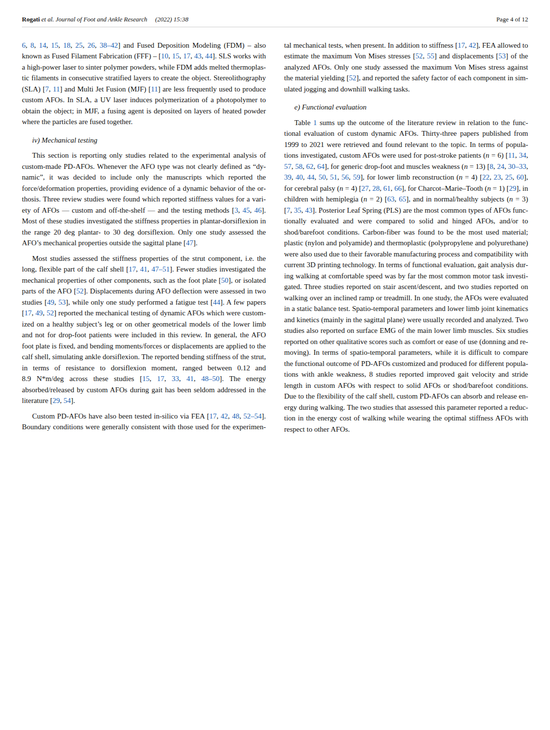Rogati et al. Journal of Foot and Ankle Research (2022) 15:38 Page 4 of 12
6, 8, 14, 15, 18, 25, 26, 38–42] and Fused Deposition Modeling (FDM) – also known as Fused Filament Fabrication (FFF) – [10, 15, 17, 43, 44]. SLS works with a high-power laser to sinter polymer powders, while FDM adds melted thermoplastic filaments in consecutive stratified layers to create the object. Stereolithography (SLA) [7, 11] and Multi Jet Fusion (MJF) [11] are less frequently used to produce custom AFOs. In SLA, a UV laser induces polymerization of a photopolymer to obtain the object; in MJF, a fusing agent is deposited on layers of heated powder where the particles are fused together.
iv) Mechanical testing
This section is reporting only studies related to the experimental analysis of custom-made PD-AFOs. Whenever the AFO type was not clearly defined as “dynamic”, it was decided to include only the manuscripts which reported the force/deformation properties, providing evidence of a dynamic behavior of the orthosis. Three review studies were found which reported stiffness values for a variety of AFOs — custom and off-the-shelf — and the testing methods [3, 45, 46]. Most of these studies investigated the stiffness properties in plantar-dorsiflexion in the range 20 deg plantar- to 30 deg dorsiflexion. Only one study assessed the AFO’s mechanical properties outside the sagittal plane [47].
Most studies assessed the stiffness properties of the strut component, i.e. the long, flexible part of the calf shell [17, 41, 47–51]. Fewer studies investigated the mechanical properties of other components, such as the foot plate [50], or isolated parts of the AFO [52]. Displacements during AFO deflection were assessed in two studies [49, 53], while only one study performed a fatigue test [44]. A few papers [17, 49, 52] reported the mechanical testing of dynamic AFOs which were customized on a healthy subject’s leg or on other geometrical models of the lower limb and not for drop-foot patients were included in this review. In general, the AFO foot plate is fixed, and bending moments/forces or displacements are applied to the calf shell, simulating ankle dorsiflexion. The reported bending stiffness of the strut, in terms of resistance to dorsiflexion moment, ranged between 0.12 and 8.9 N*m/deg across these studies [15, 17, 33, 41, 48–50]. The energy absorbed/released by custom AFOs during gait has been seldom addressed in the literature [29, 54].
Custom PD-AFOs have also been tested in-silico via FEA [17, 42, 48, 52–54]. Boundary conditions were generally consistent with those used for the experimental mechanical tests, when present. In addition to stiffness [17, 42], FEA allowed to estimate the maximum Von Mises stresses [52, 55] and displacements [53] of the analyzed AFOs. Only one study assessed the maximum Von Mises stress against the material yielding [52], and reported the safety factor of each component in simulated jogging and downhill walking tasks.
e) Functional evaluation
Table 1 sums up the outcome of the literature review in relation to the functional evaluation of custom dynamic AFOs. Thirty-three papers published from 1999 to 2021 were retrieved and found relevant to the topic. In terms of populations investigated, custom AFOs were used for post-stroke patients (n = 6) [11, 34, 57, 58, 62, 64], for generic drop-foot and muscles weakness (n = 13) [8, 24, 30–33, 39, 40, 44, 50, 51, 56, 59], for lower limb reconstruction (n = 4) [22, 23, 25, 60], for cerebral palsy (n = 4) [27, 28, 61, 66], for Charcot–Marie–Tooth (n = 1) [29], in children with hemiplegia (n = 2) [63, 65], and in normal/healthy subjects (n = 3) [7, 35, 43]. Posterior Leaf Spring (PLS) are the most common types of AFOs functionally evaluated and were compared to solid and hinged AFOs, and/or to shod/barefoot conditions. Carbon-fiber was found to be the most used material; plastic (nylon and polyamide) and thermoplastic (polypropylene and polyurethane) were also used due to their favorable manufacturing process and compatibility with current 3D printing technology. In terms of functional evaluation, gait analysis during walking at comfortable speed was by far the most common motor task investigated. Three studies reported on stair ascent/descent, and two studies reported on walking over an inclined ramp or treadmill. In one study, the AFOs were evaluated in a static balance test. Spatio-temporal parameters and lower limb joint kinematics and kinetics (mainly in the sagittal plane) were usually recorded and analyzed. Two studies also reported on surface EMG of the main lower limb muscles. Six studies reported on other qualitative scores such as comfort or ease of use (donning and removing). In terms of spatio-temporal parameters, while it is difficult to compare the functional outcome of PD-AFOs customized and produced for different populations with ankle weakness, 8 studies reported improved gait velocity and stride length in custom AFOs with respect to solid AFOs or shod/barefoot conditions. Due to the flexibility of the calf shell, custom PD-AFOs can absorb and release energy during walking. The two studies that assessed this parameter reported a reduction in the energy cost of walking while wearing the optimal stiffness AFOs with respect to other AFOs.